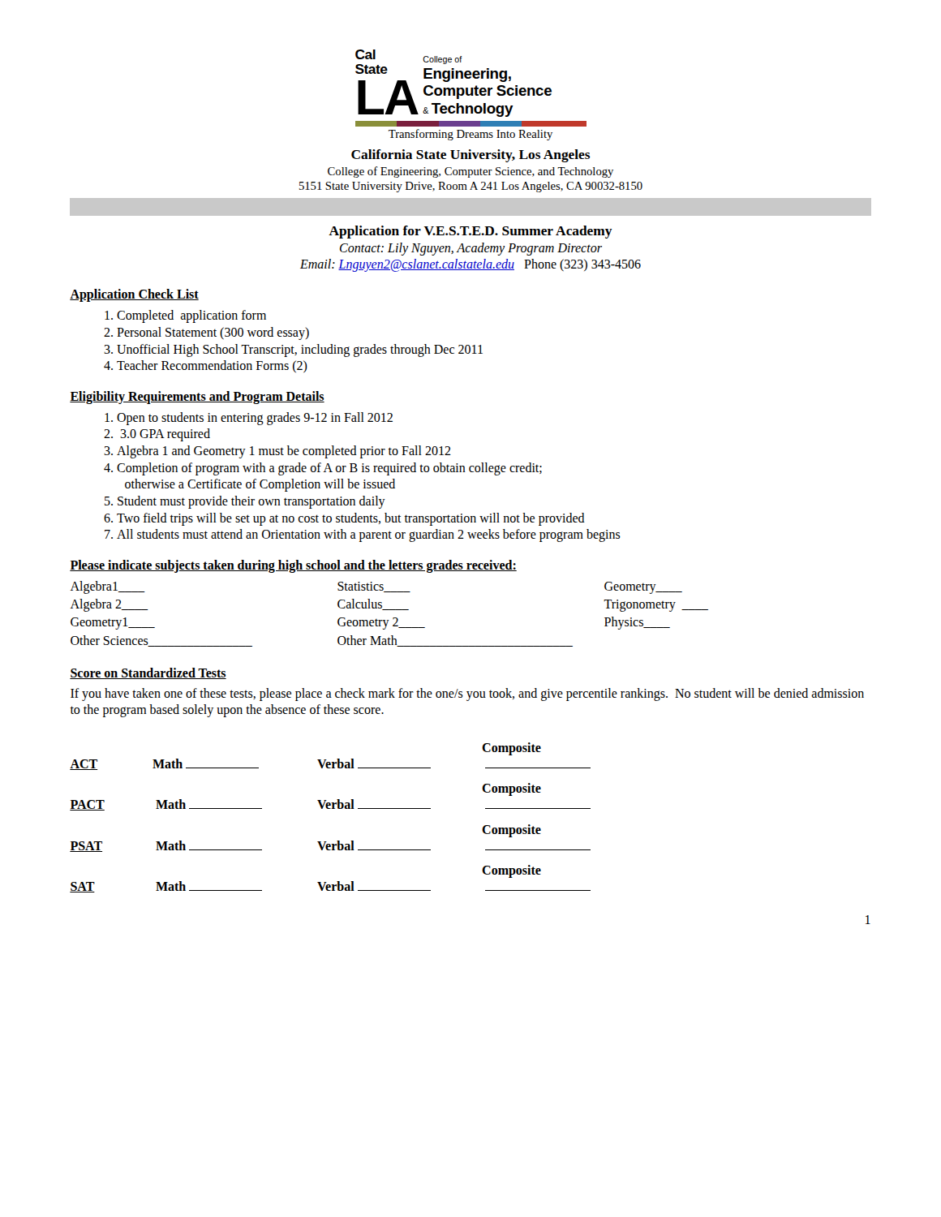Cal
State
LA
College of
Engineering,
Computer Science
& Technology
Transforming Dreams Into Reality
California State University, Los Angeles
College of Engineering, Computer Science, and Technology
5151 State University Drive, Room A 241 Los Angeles, CA 90032-8150
Application for V.E.S.T.E.D. Summer Academy
Contact: Lily Nguyen, Academy Program Director
Email: Lnguyen2@cslanet.calstatela.edu Phone (323) 343-4506
Application Check List
Completed application form
Personal Statement (300 word essay)
Unofficial High School Transcript, including grades through Dec 2011
Teacher Recommendation Forms (2)
Eligibility Requirements and Program Details
Open to students in entering grades 9-12 in Fall 2012
3.0 GPA required
Algebra 1 and Geometry 1 must be completed prior to Fall 2012
Completion of program with a grade of A or B is required to obtain college credit;
otherwise a Certificate of Completion will be issued
Student must provide their own transportation daily
Two field trips will be set up at no cost to students, but transportation will not be provided
All students must attend an Orientation with a parent or guardian 2 weeks before program begins
Please indicate subjects taken during high school and the letters grades received:
| Algebra1 ____ | Statistics ____ | Geometry ____ |
| Algebra 2 ____ | Calculus ____ | Trigonometry ____ |
| Geometry1 ____ | Geometry 2 ____ | Physics ____ |
| Other Sciences ________________ | Other Math ___________________________ |
Score on Standardized Tests
If you have taken one of these tests, please place a check mark for the one/s you took, and give percentile rankings. No student will be denied admission to the program based solely upon the absence of these score.
| ACT | Math | Verbal | Composite |
| PACT | Math | Verbal | Composite |
| PSAT | Math | Verbal | Composite |
| SAT | Math | Verbal | Composite |
1